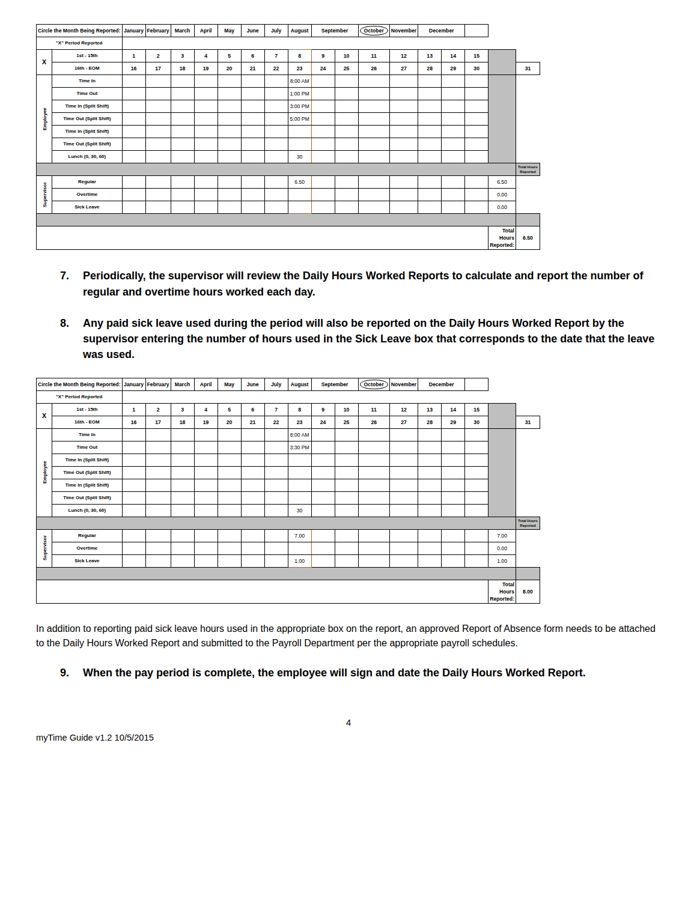| Circle the Month Being Reported: | January | February | March | April | May | June | July | August | September | October | November | December | |
| "X" Period Reported | |
| X | 1st - 15th | 1 | 2 | 3 | 4 | 5 | 6 | 7 | 8 | 9 | 10 | 11 | 12 | 13 | 14 | 15 | |
| 16th - EOM | 16 | 17 | 18 | 19 | 20 | 21 | 22 | 23 | 24 | 25 | 26 | 27 | 28 | 29 | 30 | 31 |
| Employee | Time In | | | | | | | | 8:00 AM | | | | | | | | |
| Time Out | | | | | | | | 1:00 PM | | | | | | | |
| Time In (Split Shift) | | | | | | | | 3:00 PM | | | | | | | |
| Time Out (Split Shift) | | | | | | | | 5:00 PM | | | | | | | |
| Time In (Split Shift) | | | | | | | | | | | | | | | |
| Time Out (Split Shift) | | | | | | | | | | | | | | | |
| Lunch (0, 30, 60) | | | | | | | | 30 | | | | | | | |
| | Total Hours Reported |
| Supervisor | Regular | | | | | | | | 6.50 | | | | | | | | 6.50 |
| Overtime | | | | | | | | | | | | | | | | 0.00 |
| Sick Leave | | | | | | | | | | | | | | | | 0.00 |
| | Total Hours Reported: | 6.50 |
7. Periodically, the supervisor will review the Daily Hours Worked Reports to calculate and report the number of regular and overtime hours worked each day.
8. Any paid sick leave used during the period will also be reported on the Daily Hours Worked Report by the supervisor entering the number of hours used in the Sick Leave box that corresponds to the date that the leave was used.
| Circle the Month Being Reported: | January | February | March | April | May | June | July | August | September | October | November | December | |
| "X" Period Reported | |
| X | 1st - 15th | 1 | 2 | 3 | 4 | 5 | 6 | 7 | 8 | 9 | 10 | 11 | 12 | 13 | 14 | 15 | |
| 16th - EOM | 16 | 17 | 18 | 19 | 20 | 21 | 22 | 23 | 24 | 25 | 26 | 27 | 28 | 29 | 30 | 31 |
| Employee | Time In | | | | | | | | 8:00 AM | | | | | | | | |
| Time Out | | | | | | | | 3:30 PM | | | | | | | |
| Time In (Split Shift) | | | | | | | | | | | | | | | |
| Time Out (Split Shift) | | | | | | | | | | | | | | | |
| Time In (Split Shift) | | | | | | | | | | | | | | | |
| Time Out (Split Shift) | | | | | | | | | | | | | | | |
| Lunch (0, 30, 60) | | | | | | | | 30 | | | | | | | |
| | Total Hours Reported |
| Supervisor | Regular | | | | | | | | 7.00 | | | | | | | | 7.00 |
| Overtime | | | | | | | | | | | | | | | | 0.00 |
| Sick Leave | | | | | | | | 1.00 | | | | | | | | 1.00 |
| | Total Hours Reported: | 8.00 |
In addition to reporting paid sick leave hours used in the appropriate box on the report, an approved Report of Absence form needs to be attached to the Daily Hours Worked Report and submitted to the Payroll Department per the appropriate payroll schedules.
9. When the pay period is complete, the employee will sign and date the Daily Hours Worked Report.
4
myTime Guide v1.2 10/5/2015